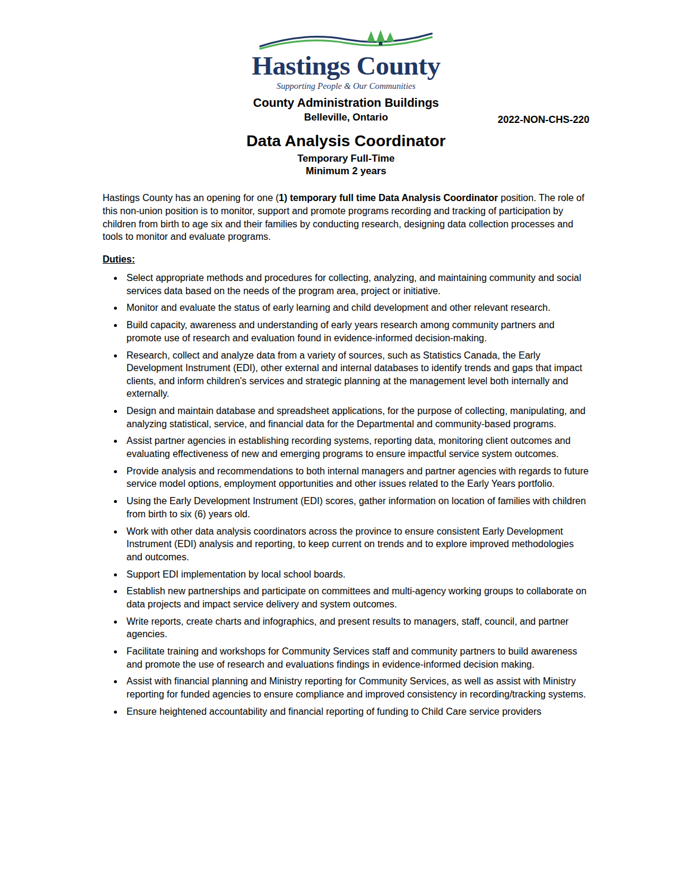Hastings County
Supporting People & Our Communities
County Administration Buildings
Belleville, Ontario
2022-NON-CHS-220
Data Analysis Coordinator
Temporary Full-Time
Minimum 2 years
Hastings County has an opening for one (1) temporary full time Data Analysis Coordinator position. The role of this non-union position is to monitor, support and promote programs recording and tracking of participation by children from birth to age six and their families by conducting research, designing data collection processes and tools to monitor and evaluate programs.
Duties:
Select appropriate methods and procedures for collecting, analyzing, and maintaining community and social services data based on the needs of the program area, project or initiative.
Monitor and evaluate the status of early learning and child development and other relevant research.
Build capacity, awareness and understanding of early years research among community partners and promote use of research and evaluation found in evidence-informed decision-making.
Research, collect and analyze data from a variety of sources, such as Statistics Canada, the Early Development Instrument (EDI), other external and internal databases to identify trends and gaps that impact clients, and inform children's services and strategic planning at the management level both internally and externally.
Design and maintain database and spreadsheet applications, for the purpose of collecting, manipulating, and analyzing statistical, service, and financial data for the Departmental and community-based programs.
Assist partner agencies in establishing recording systems, reporting data, monitoring client outcomes and evaluating effectiveness of new and emerging programs to ensure impactful service system outcomes.
Provide analysis and recommendations to both internal managers and partner agencies with regards to future service model options, employment opportunities and other issues related to the Early Years portfolio.
Using the Early Development Instrument (EDI) scores, gather information on location of families with children from birth to six (6) years old.
Work with other data analysis coordinators across the province to ensure consistent Early Development Instrument (EDI) analysis and reporting, to keep current on trends and to explore improved methodologies and outcomes.
Support EDI implementation by local school boards.
Establish new partnerships and participate on committees and multi-agency working groups to collaborate on data projects and impact service delivery and system outcomes.
Write reports, create charts and infographics, and present results to managers, staff, council, and partner agencies.
Facilitate training and workshops for Community Services staff and community partners to build awareness and promote the use of research and evaluations findings in evidence-informed decision making.
Assist with financial planning and Ministry reporting for Community Services, as well as assist with Ministry reporting for funded agencies to ensure compliance and improved consistency in recording/tracking systems.
Ensure heightened accountability and financial reporting of funding to Child Care service providers